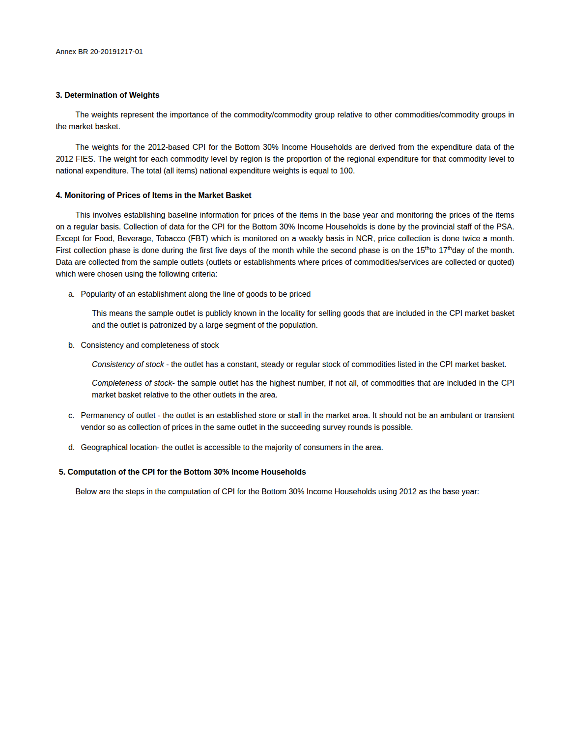Annex BR 20-20191217-01
3. Determination of Weights
The weights represent the importance of the commodity/commodity group relative to other commodities/commodity groups in the market basket.
The weights for the 2012-based CPI for the Bottom 30% Income Households are derived from the expenditure data of the 2012 FIES. The weight for each commodity level by region is the proportion of the regional expenditure for that commodity level to national expenditure. The total (all items) national expenditure weights is equal to 100.
4. Monitoring of Prices of Items in the Market Basket
This involves establishing baseline information for prices of the items in the base year and monitoring the prices of the items on a regular basis. Collection of data for the CPI for the Bottom 30% Income Households is done by the provincial staff of the PSA. Except for Food, Beverage, Tobacco (FBT) which is monitored on a weekly basis in NCR, price collection is done twice a month. First collection phase is done during the first five days of the month while the second phase is on the 15thto 17thday of the month. Data are collected from the sample outlets (outlets or establishments where prices of commodities/services are collected or quoted) which were chosen using the following criteria:
a. Popularity of an establishment along the line of goods to be priced
This means the sample outlet is publicly known in the locality for selling goods that are included in the CPI market basket and the outlet is patronized by a large segment of the population.
b. Consistency and completeness of stock
Consistency of stock - the outlet has a constant, steady or regular stock of commodities listed in the CPI market basket.
Completeness of stock- the sample outlet has the highest number, if not all, of commodities that are included in the CPI market basket relative to the other outlets in the area.
c. Permanency of outlet - the outlet is an established store or stall in the market area. It should not be an ambulant or transient vendor so as collection of prices in the same outlet in the succeeding survey rounds is possible.
d. Geographical location- the outlet is accessible to the majority of consumers in the area.
5. Computation of the CPI for the Bottom 30% Income Households
Below are the steps in the computation of CPI for the Bottom 30% Income Households using 2012 as the base year: